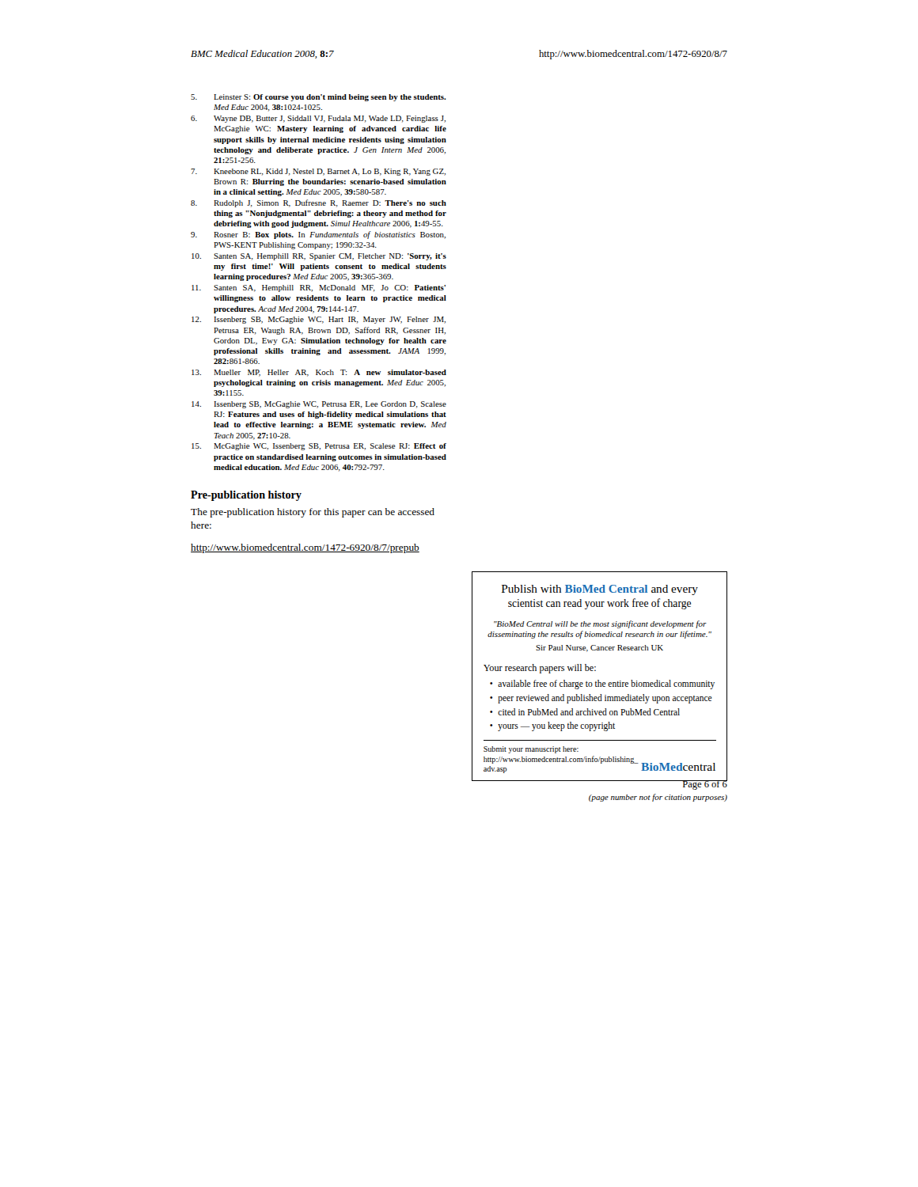BMC Medical Education 2008, 8: 7
http://www.biomedcentral.com/1472-6920/8/7
5. Leinster S: Of course you don't mind being seen by the students. Med Educ 2004, 38: 1024-1025.
6. Wayne DB, Butter J, Siddall VJ, Fudala MJ, Wade LD, Feinglass J, McGaghie WC: Mastery learning of advanced cardiac life support skills by internal medicine residents using simulation technology and deliberate practice. J Gen Intern Med 2006, 21: 251-256.
7. Kneebone RL, Kidd J, Nestel D, Barnet A, Lo B, King R, Yang GZ, Brown R: Blurring the boundaries: scenario-based simulation in a clinical setting. Med Educ 2005, 39: 580-587.
8. Rudolph J, Simon R, Dufresne R, Raemer D: There's no such thing as "Nonjudgmental" debriefing: a theory and method for debriefing with good judgment. Simul Healthcare 2006, 1: 49-55.
9. Rosner B: Box plots. In Fundamentals of biostatistics Boston, PWS-KENT Publishing Company; 1990:32-34.
10. Santen SA, Hemphill RR, Spanier CM, Fletcher ND: 'Sorry, it's my first time!' Will patients consent to medical students learning procedures? Med Educ 2005, 39: 365-369.
11. Santen SA, Hemphill RR, McDonald MF, Jo CO: Patients' willingness to allow residents to learn to practice medical procedures. Acad Med 2004, 79: 144-147.
12. Issenberg SB, McGaghie WC, Hart IR, Mayer JW, Felner JM, Petrusa ER, Waugh RA, Brown DD, Safford RR, Gessner IH, Gordon DL, Ewy GA: Simulation technology for health care professional skills training and assessment. JAMA 1999, 282: 861-866.
13. Mueller MP, Heller AR, Koch T: A new simulator-based psychological training on crisis management. Med Educ 2005, 39: 1155.
14. Issenberg SB, McGaghie WC, Petrusa ER, Lee Gordon D, Scalese RJ: Features and uses of high-fidelity medical simulations that lead to effective learning: a BEME systematic review. Med Teach 2005, 27: 10-28.
15. McGaghie WC, Issenberg SB, Petrusa ER, Scalese RJ: Effect of practice on standardised learning outcomes in simulation-based medical education. Med Educ 2006, 40: 792-797.
Pre-publication history
The pre-publication history for this paper can be accessed here:
http://www.biomedcentral.com/1472-6920/8/7/prepub
Publish with Bio Med Central and every
scientist can read your work free of charge
"BioMed Central will be the most significant development for disseminating the results of biomedical research in our lifetime."
Sir Paul Nurse, Cancer Research UK
Your research papers will be:
available free of charge to the entire biomedical community
peer reviewed and published immediately upon acceptance
cited in PubMed and archived on PubMed Central
yours — you keep the copyright
Submit your manuscript here:
http://www.biomedcentral.com/info/publishing_adv.asp
BioMed central
Page 6 of 6
(page number not for citation purposes)